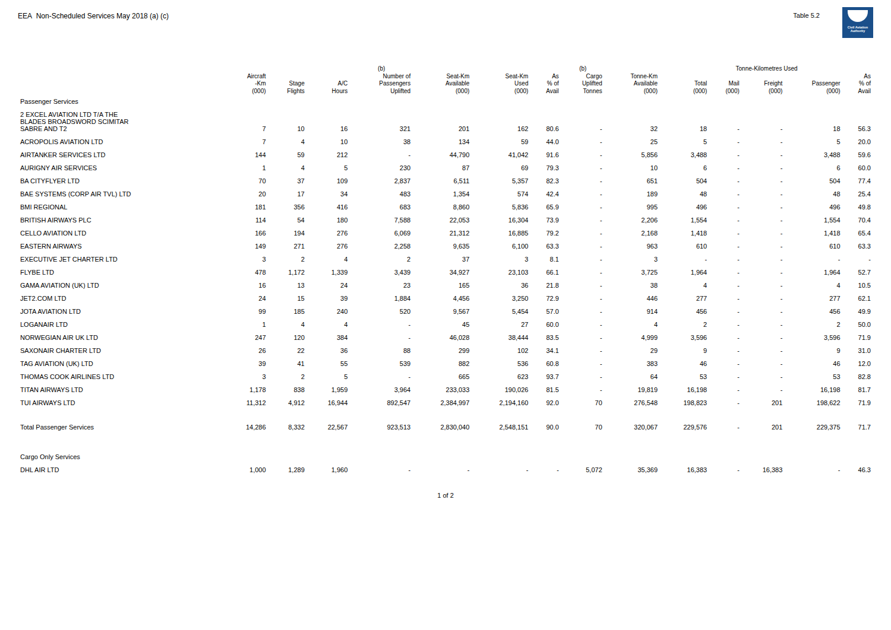EEA Non-Scheduled Services May 2018 (a) (c)
Table 5.2
Civil Aviation
Authority
| | | | | (b) | | | | (b) | | Tonne-Kilometres Used |
| --- | --- | --- | --- | --- | --- | --- | --- | --- | --- | --- |
| | Aircraft -Km (000) | Stage Flights | A/C Hours | Number of Passengers Uplifted | Seat-Km Available (000) | Seat-Km Used (000) | As % of Avail | Cargo Uplifted Tonnes | Tonne-Km Available (000) | Total (000) | Mail (000) | Freight (000) | Passenger (000) | As % of Avail |
| Passenger Services |
| 2 EXCEL AVIATION LTD T/A THE BLADES BROADSWORD SCIMITAR SABRE AND T2 | 7 | 10 | 16 | 321 | 201 | 162 | 80.6 | - | 32 | 18 | - | - | 18 | 56.3 |
| ACROPOLIS AVIATION LTD | 7 | 4 | 10 | 38 | 134 | 59 | 44.0 | - | 25 | 5 | - | - | 5 | 20.0 |
| AIRTANKER SERVICES LTD | 144 | 59 | 212 | - | 44,790 | 41,042 | 91.6 | - | 5,856 | 3,488 | - | - | 3,488 | 59.6 |
| AURIGNY AIR SERVICES | 1 | 4 | 5 | 230 | 87 | 69 | 79.3 | - | 10 | 6 | - | - | 6 | 60.0 |
| BA CITYFLYER LTD | 70 | 37 | 109 | 2,837 | 6,511 | 5,357 | 82.3 | - | 651 | 504 | - | - | 504 | 77.4 |
| BAE SYSTEMS (CORP AIR TVL) LTD | 20 | 17 | 34 | 483 | 1,354 | 574 | 42.4 | - | 189 | 48 | - | - | 48 | 25.4 |
| BMI REGIONAL | 181 | 356 | 416 | 683 | 8,860 | 5,836 | 65.9 | - | 995 | 496 | - | - | 496 | 49.8 |
| BRITISH AIRWAYS PLC | 114 | 54 | 180 | 7,588 | 22,053 | 16,304 | 73.9 | - | 2,206 | 1,554 | - | - | 1,554 | 70.4 |
| CELLO AVIATION LTD | 166 | 194 | 276 | 6,069 | 21,312 | 16,885 | 79.2 | - | 2,168 | 1,418 | - | - | 1,418 | 65.4 |
| EASTERN AIRWAYS | 149 | 271 | 276 | 2,258 | 9,635 | 6,100 | 63.3 | - | 963 | 610 | - | - | 610 | 63.3 |
| EXECUTIVE JET CHARTER LTD | 3 | 2 | 4 | 2 | 37 | 3 | 8.1 | - | 3 | - | - | - | - | - |
| FLYBE LTD | 478 | 1,172 | 1,339 | 3,439 | 34,927 | 23,103 | 66.1 | - | 3,725 | 1,964 | - | - | 1,964 | 52.7 |
| GAMA AVIATION (UK) LTD | 16 | 13 | 24 | 23 | 165 | 36 | 21.8 | - | 38 | 4 | - | - | 4 | 10.5 |
| JET2.COM LTD | 24 | 15 | 39 | 1,884 | 4,456 | 3,250 | 72.9 | - | 446 | 277 | - | - | 277 | 62.1 |
| JOTA AVIATION LTD | 99 | 185 | 240 | 520 | 9,567 | 5,454 | 57.0 | - | 914 | 456 | - | - | 456 | 49.9 |
| LOGANAIR LTD | 1 | 4 | 4 | - | 45 | 27 | 60.0 | - | 4 | 2 | - | - | 2 | 50.0 |
| NORWEGIAN AIR UK LTD | 247 | 120 | 384 | - | 46,028 | 38,444 | 83.5 | - | 4,999 | 3,596 | - | - | 3,596 | 71.9 |
| SAXONAIR CHARTER LTD | 26 | 22 | 36 | 88 | 299 | 102 | 34.1 | - | 29 | 9 | - | - | 9 | 31.0 |
| TAG AVIATION (UK) LTD | 39 | 41 | 55 | 539 | 882 | 536 | 60.8 | - | 383 | 46 | - | - | 46 | 12.0 |
| THOMAS COOK AIRLINES LTD | 3 | 2 | 5 | - | 665 | 623 | 93.7 | - | 64 | 53 | - | - | 53 | 82.8 |
| TITAN AIRWAYS LTD | 1,178 | 838 | 1,959 | 3,964 | 233,033 | 190,026 | 81.5 | - | 19,819 | 16,198 | - | - | 16,198 | 81.7 |
| TUI AIRWAYS LTD | 11,312 | 4,912 | 16,944 | 892,547 | 2,384,997 | 2,194,160 | 92.0 | 70 | 276,548 | 198,823 | - | 201 | 198,622 | 71.9 |
| Total Passenger Services | 14,286 | 8,332 | 22,567 | 923,513 | 2,830,040 | 2,548,151 | 90.0 | 70 | 320,067 | 229,576 | - | 201 | 229,375 | 71.7 |
| Cargo Only Services |
| DHL AIR LTD | 1,000 | 1,289 | 1,960 | - | - | - | - | 5,072 | 35,369 | 16,383 | - | 16,383 | - | 46.3 |
1 of 2